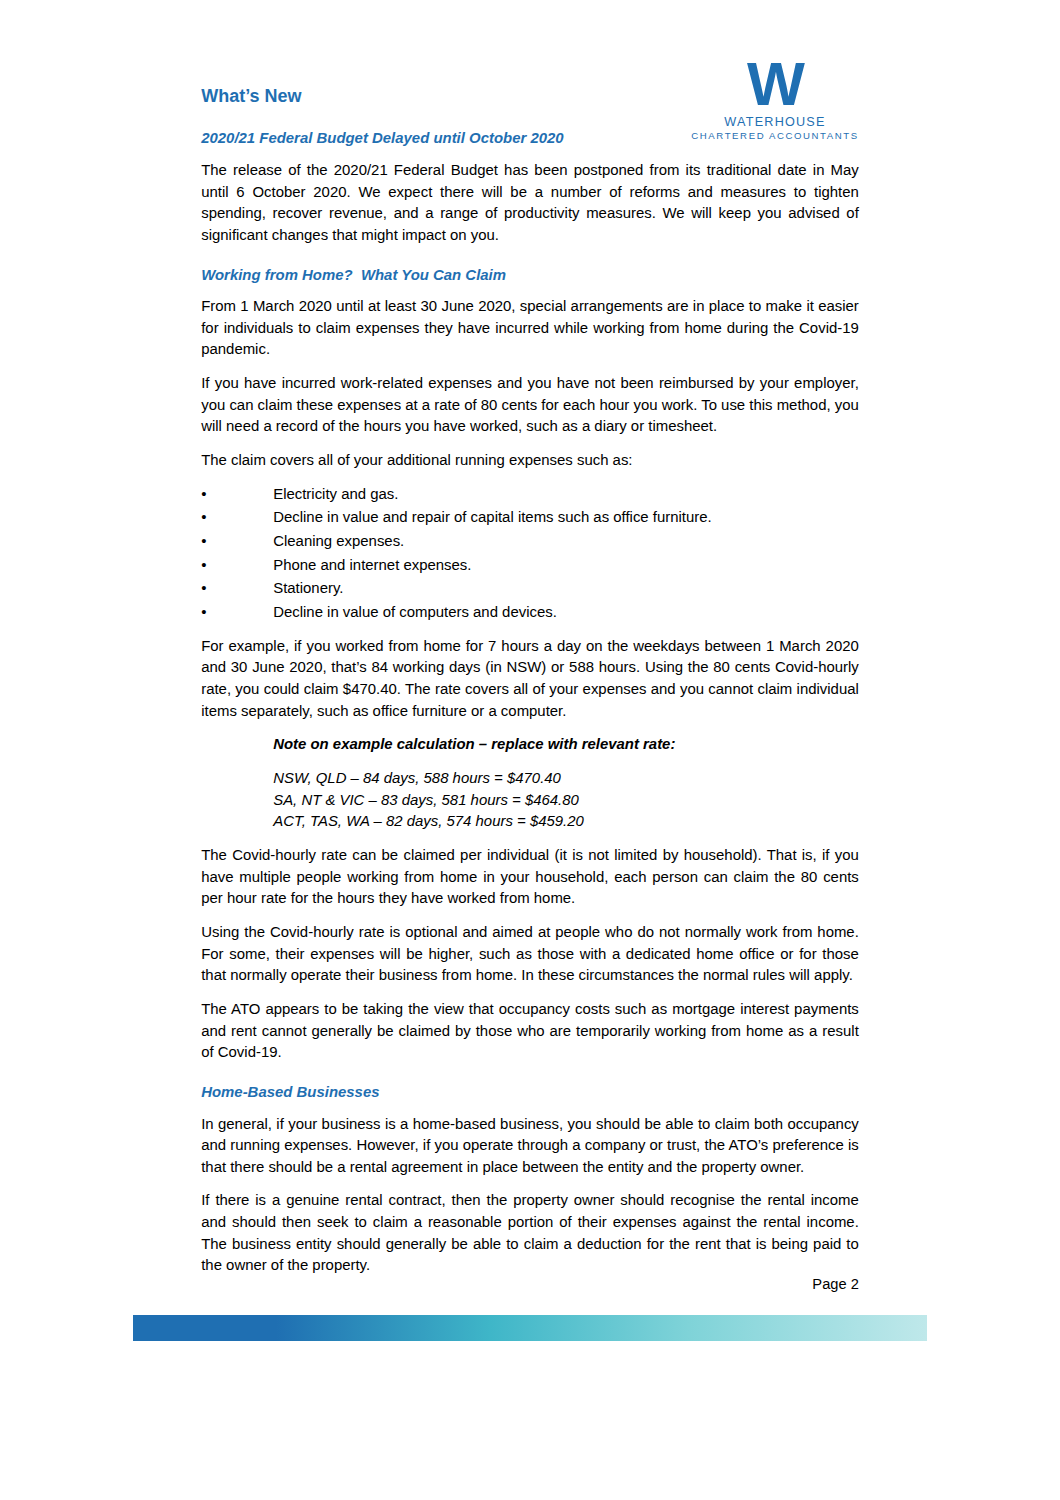W WATERHOUSE CHARTERED ACCOUNTANTS
What’s New
2020/21 Federal Budget Delayed until October 2020
The release of the 2020/21 Federal Budget has been postponed from its traditional date in May until 6 October 2020. We expect there will be a number of reforms and measures to tighten spending, recover revenue, and a range of productivity measures. We will keep you advised of significant changes that might impact on you.
Working from Home? What You Can Claim
From 1 March 2020 until at least 30 June 2020, special arrangements are in place to make it easier for individuals to claim expenses they have incurred while working from home during the Covid-19 pandemic.
If you have incurred work-related expenses and you have not been reimbursed by your employer, you can claim these expenses at a rate of 80 cents for each hour you work. To use this method, you will need a record of the hours you have worked, such as a diary or timesheet.
The claim covers all of your additional running expenses such as:
Electricity and gas.
Decline in value and repair of capital items such as office furniture.
Cleaning expenses.
Phone and internet expenses.
Stationery.
Decline in value of computers and devices.
For example, if you worked from home for 7 hours a day on the weekdays between 1 March 2020 and 30 June 2020, that’s 84 working days (in NSW) or 588 hours. Using the 80 cents Covid-hourly rate, you could claim $470.40. The rate covers all of your expenses and you cannot claim individual items separately, such as office furniture or a computer.
Note on example calculation – replace with relevant rate:
NSW, QLD – 84 days, 588 hours = $470.40
SA, NT & VIC – 83 days, 581 hours = $464.80
ACT, TAS, WA – 82 days, 574 hours = $459.20
The Covid-hourly rate can be claimed per individual (it is not limited by household). That is, if you have multiple people working from home in your household, each person can claim the 80 cents per hour rate for the hours they have worked from home.
Using the Covid-hourly rate is optional and aimed at people who do not normally work from home. For some, their expenses will be higher, such as those with a dedicated home office or for those that normally operate their business from home. In these circumstances the normal rules will apply.
The ATO appears to be taking the view that occupancy costs such as mortgage interest payments and rent cannot generally be claimed by those who are temporarily working from home as a result of Covid-19.
Home-Based Businesses
In general, if your business is a home-based business, you should be able to claim both occupancy and running expenses. However, if you operate through a company or trust, the ATO’s preference is that there should be a rental agreement in place between the entity and the property owner.
If there is a genuine rental contract, then the property owner should recognise the rental income and should then seek to claim a reasonable portion of their expenses against the rental income. The business entity should generally be able to claim a deduction for the rent that is being paid to the owner of the property.
Page 2